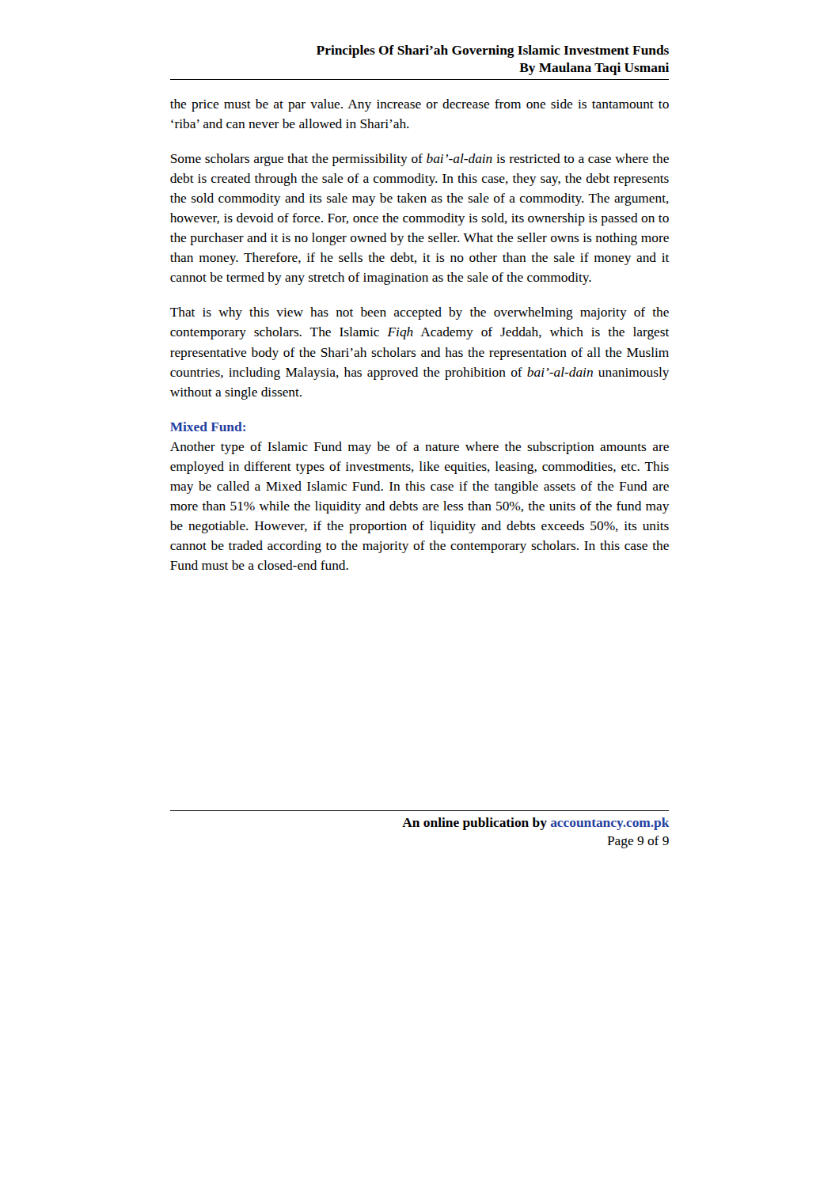Principles Of Shari’ah Governing Islamic Investment Funds By Maulana Taqi Usmani
the price must be at par value. Any increase or decrease from one side is tantamount to ‘riba’ and can never be allowed in Shari’ah.
Some scholars argue that the permissibility of bai’-al-dain is restricted to a case where the debt is created through the sale of a commodity. In this case, they say, the debt represents the sold commodity and its sale may be taken as the sale of a commodity. The argument, however, is devoid of force. For, once the commodity is sold, its ownership is passed on to the purchaser and it is no longer owned by the seller. What the seller owns is nothing more than money. Therefore, if he sells the debt, it is no other than the sale if money and it cannot be termed by any stretch of imagination as the sale of the commodity.
That is why this view has not been accepted by the overwhelming majority of the contemporary scholars. The Islamic Fiqh Academy of Jeddah, which is the largest representative body of the Shari’ah scholars and has the representation of all the Muslim countries, including Malaysia, has approved the prohibition of bai’-al-dain unanimously without a single dissent.
Mixed Fund:
Another type of Islamic Fund may be of a nature where the subscription amounts are employed in different types of investments, like equities, leasing, commodities, etc. This may be called a Mixed Islamic Fund. In this case if the tangible assets of the Fund are more than 51% while the liquidity and debts are less than 50%, the units of the fund may be negotiable. However, if the proportion of liquidity and debts exceeds 50%, its units cannot be traded according to the majority of the contemporary scholars. In this case the Fund must be a closed-end fund.
An online publication by accountancy.com.pk Page 9 of 9